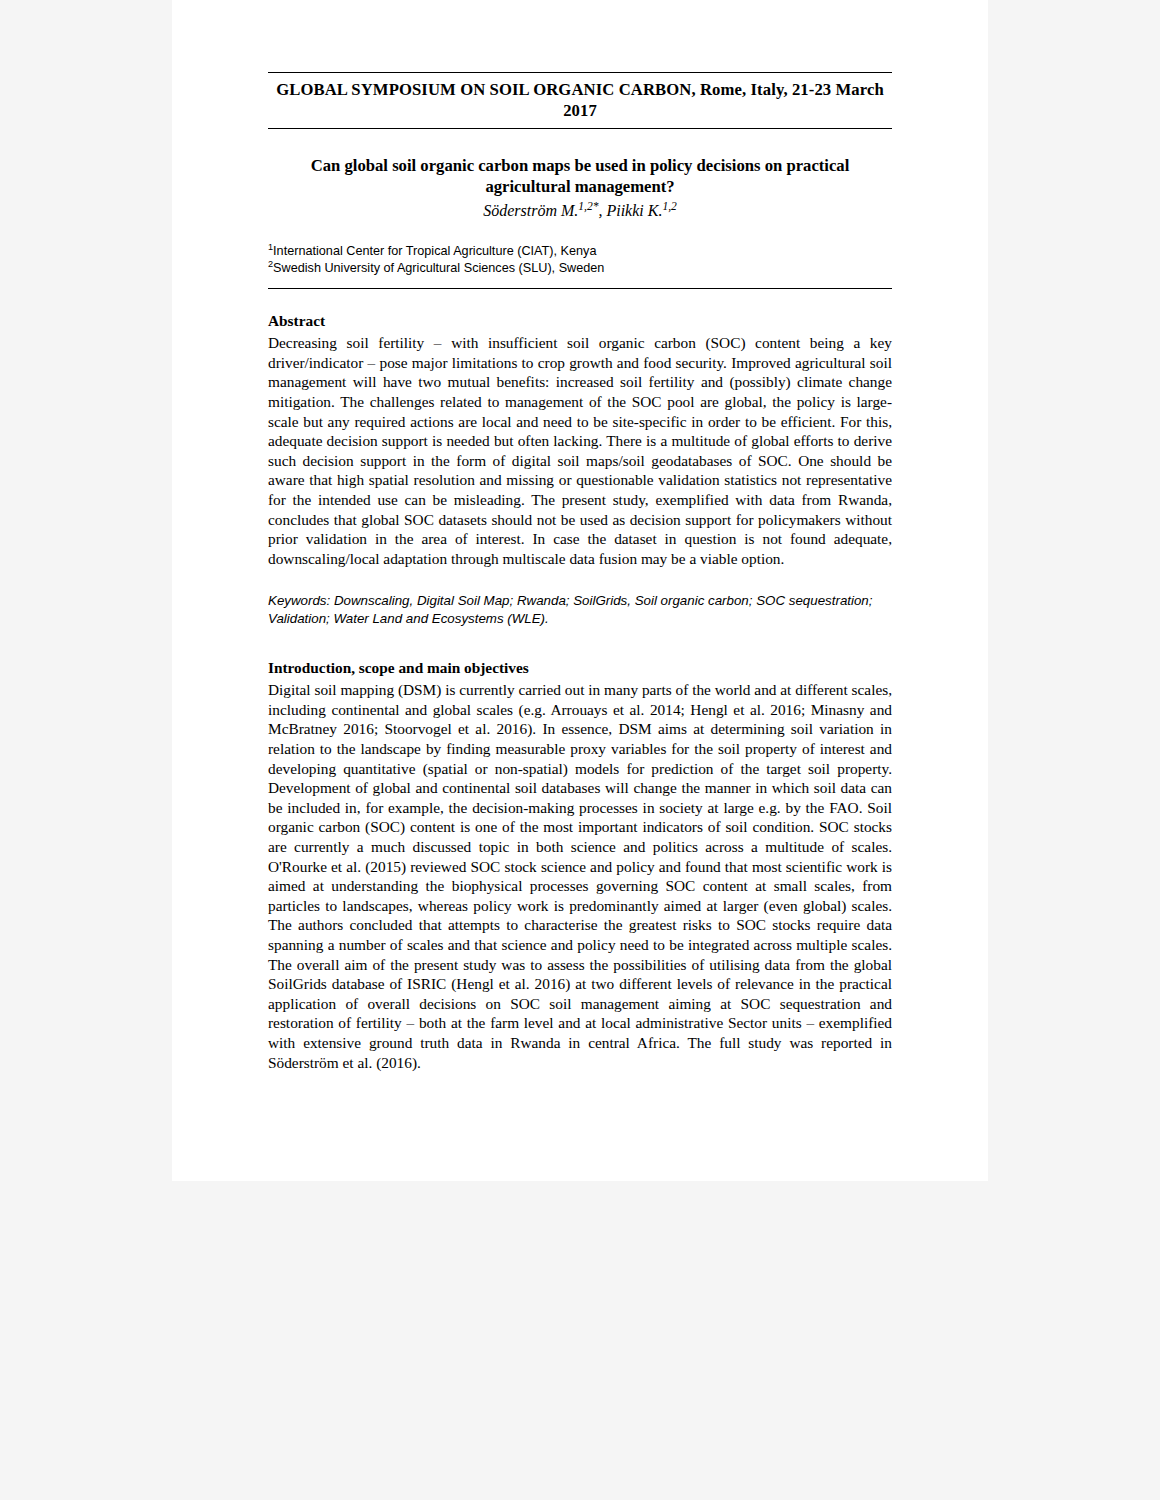GLOBAL SYMPOSIUM ON SOIL ORGANIC CARBON, Rome, Italy, 21-23 March 2017
Can global soil organic carbon maps be used in policy decisions on practical agricultural management?
Söderström M.1,2*, Piikki K.1,2
1International Center for Tropical Agriculture (CIAT), Kenya
2Swedish University of Agricultural Sciences (SLU), Sweden
Abstract
Decreasing soil fertility – with insufficient soil organic carbon (SOC) content being a key driver/indicator – pose major limitations to crop growth and food security. Improved agricultural soil management will have two mutual benefits: increased soil fertility and (possibly) climate change mitigation. The challenges related to management of the SOC pool are global, the policy is large-scale but any required actions are local and need to be site-specific in order to be efficient. For this, adequate decision support is needed but often lacking. There is a multitude of global efforts to derive such decision support in the form of digital soil maps/soil geodatabases of SOC. One should be aware that high spatial resolution and missing or questionable validation statistics not representative for the intended use can be misleading. The present study, exemplified with data from Rwanda, concludes that global SOC datasets should not be used as decision support for policymakers without prior validation in the area of interest. In case the dataset in question is not found adequate, downscaling/local adaptation through multiscale data fusion may be a viable option.
Keywords: Downscaling, Digital Soil Map; Rwanda; SoilGrids, Soil organic carbon; SOC sequestration; Validation; Water Land and Ecosystems (WLE).
Introduction, scope and main objectives
Digital soil mapping (DSM) is currently carried out in many parts of the world and at different scales, including continental and global scales (e.g. Arrouays et al. 2014; Hengl et al. 2016; Minasny and McBratney 2016; Stoorvogel et al. 2016). In essence, DSM aims at determining soil variation in relation to the landscape by finding measurable proxy variables for the soil property of interest and developing quantitative (spatial or non-spatial) models for prediction of the target soil property. Development of global and continental soil databases will change the manner in which soil data can be included in, for example, the decision-making processes in society at large e.g. by the FAO. Soil organic carbon (SOC) content is one of the most important indicators of soil condition. SOC stocks are currently a much discussed topic in both science and politics across a multitude of scales. O'Rourke et al. (2015) reviewed SOC stock science and policy and found that most scientific work is aimed at understanding the biophysical processes governing SOC content at small scales, from particles to landscapes, whereas policy work is predominantly aimed at larger (even global) scales. The authors concluded that attempts to characterise the greatest risks to SOC stocks require data spanning a number of scales and that science and policy need to be integrated across multiple scales. The overall aim of the present study was to assess the possibilities of utilising data from the global SoilGrids database of ISRIC (Hengl et al. 2016) at two different levels of relevance in the practical application of overall decisions on SOC soil management aiming at SOC sequestration and restoration of fertility – both at the farm level and at local administrative Sector units – exemplified with extensive ground truth data in Rwanda in central Africa. The full study was reported in Söderström et al. (2016).